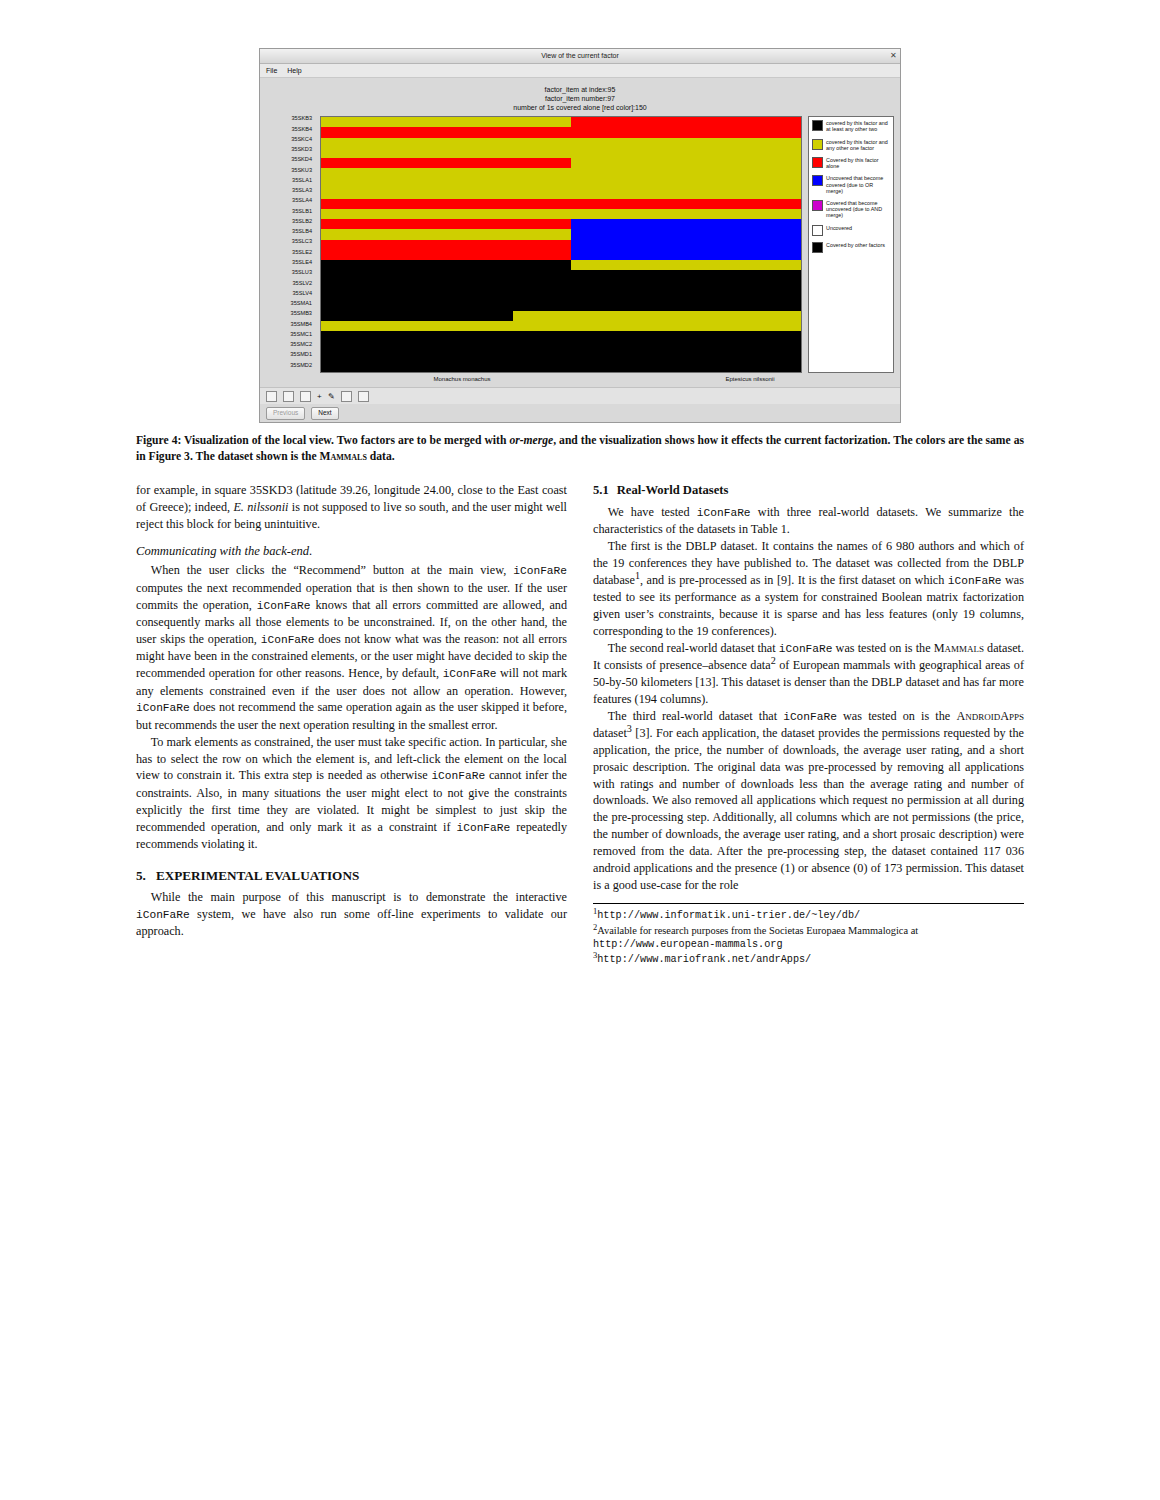View of the current factor ✕
File Help
factor_item at index:95
factor_item number:97
number of 1s covered alone [red color]:150
35SKB335SKB435SKC435SKD335SKD435SKU335SLA135SLA335SLA435SLB135SLB235SLB435SLC335SLE235SLE435SLU335SLV235SLV435SMA135SMB335SMB435SMC135SMC235SMD135SMD2
covered by this factor and at least any other two
covered by this factor and any other one factor
Covered by this factor alone
Uncovered that become covered (due to OR merge)
Covered that become uncovered (due to AND merge)
Uncovered
Covered by other factors
Monachus monachus
Eptesicus nilssonii
+✎
Previous Next
Figure 4: Visualization of the local view. Two factors are to be merged with or-merge, and the visualization shows how it effects the current factorization. The colors are the same as in Figure 3. The dataset shown is the Mammals data.
for example, in square 35SKD3 (latitude 39.26, longitude 24.00, close to the East coast of Greece); indeed, E. nilssonii is not supposed to live so south, and the user might well reject this block for being unintuitive.
Communicating with the back-end.
When the user clicks the “Recommend” button at the main view, iConFaRe computes the next recommended operation that is then shown to the user. If the user commits the operation, iConFaRe knows that all errors committed are allowed, and consequently marks all those elements to be unconstrained. If, on the other hand, the user skips the operation, iConFaRe does not know what was the reason: not all errors might have been in the constrained elements, or the user might have decided to skip the recommended operation for other reasons. Hence, by default, iConFaRe will not mark any elements constrained even if the user does not allow an operation. However, iConFaRe does not recommend the same operation again as the user skipped it before, but recommends the user the next operation resulting in the smallest error.
To mark elements as constrained, the user must take specific action. In particular, she has to select the row on which the element is, and left-click the element on the local view to constrain it. This extra step is needed as otherwise iConFaRe cannot infer the constraints. Also, in many situations the user might elect to not give the constraints explicitly the first time they are violated. It might be simplest to just skip the recommended operation, and only mark it as a constraint if iConFaRe repeatedly recommends violating it.
5. EXPERIMENTAL EVALUATIONS
While the main purpose of this manuscript is to demonstrate the interactive iConFaRe system, we have also run some off-line experiments to validate our approach.
5.1 Real-World Datasets
We have tested iConFaRe with three real-world datasets. We summarize the characteristics of the datasets in Table 1.
The first is the DBLP dataset. It contains the names of 6 980 authors and which of the 19 conferences they have published to. The dataset was collected from the DBLP database1, and is pre-processed as in [9]. It is the first dataset on which iConFaRe was tested to see its performance as a system for constrained Boolean matrix factorization given user’s constraints, because it is sparse and has less features (only 19 columns, corresponding to the 19 conferences).
The second real-world dataset that iConFaRe was tested on is the Mammals dataset. It consists of presence–absence data2 of European mammals with geographical areas of 50-by-50 kilometers [13]. This dataset is denser than the DBLP dataset and has far more features (194 columns).
The third real-world dataset that iConFaRe was tested on is the AndroidApps dataset3 [3]. For each application, the dataset provides the permissions requested by the application, the price, the number of downloads, the average user rating, and a short prosaic description. The original data was pre-processed by removing all applications with ratings and number of downloads less than the average rating and number of downloads. We also removed all applications which request no permission at all during the pre-processing step. Additionally, all columns which are not permissions (the price, the number of downloads, the average user rating, and a short prosaic description) were removed from the data. After the pre-processing step, the dataset contained 117 036 android applications and the presence (1) or absence (0) of 173 permission. This dataset is a good use-case for the role
1http://www.informatik.uni-trier.de/~ley/db/
2Available for research purposes from the Societas Europaea Mammalogica at http://www.european-mammals.org
3http://www.mariofrank.net/andrApps/